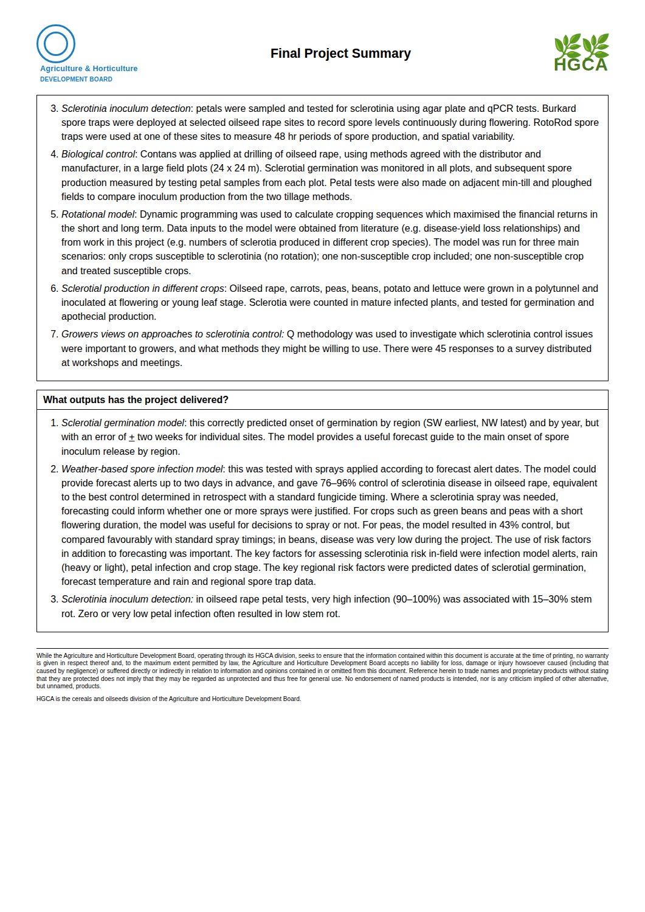Agriculture & Horticulture
DEVELOPMENT BOARD
Final Project Summary
🌿🌿 HGCA
Sclerotinia inoculum detection: petals were sampled and tested for sclerotinia using agar plate and qPCR tests. Burkard spore traps were deployed at selected oilseed rape sites to record spore levels continuously during flowering. RotoRod spore traps were used at one of these sites to measure 48 hr periods of spore production, and spatial variability.
Biological control: Contans was applied at drilling of oilseed rape, using methods agreed with the distributor and manufacturer, in a large field plots (24 x 24 m). Sclerotial germination was monitored in all plots, and subsequent spore production measured by testing petal samples from each plot. Petal tests were also made on adjacent min-till and ploughed fields to compare inoculum production from the two tillage methods.
Rotational model: Dynamic programming was used to calculate cropping sequences which maximised the financial returns in the short and long term. Data inputs to the model were obtained from literature (e.g. disease-yield loss relationships) and from work in this project (e.g. numbers of sclerotia produced in different crop species). The model was run for three main scenarios: only crops susceptible to sclerotinia (no rotation); one non-susceptible crop included; one non-susceptible crop and treated susceptible crops.
Sclerotial production in different crops: Oilseed rape, carrots, peas, beans, potato and lettuce were grown in a polytunnel and inoculated at flowering or young leaf stage. Sclerotia were counted in mature infected plants, and tested for germination and apothecial production.
Growers views on approaches to sclerotinia control: Q methodology was used to investigate which sclerotinia control issues were important to growers, and what methods they might be willing to use. There were 45 responses to a survey distributed at workshops and meetings.
What outputs has the project delivered?
Sclerotial germination model: this correctly predicted onset of germination by region (SW earliest, NW latest) and by year, but with an error of + two weeks for individual sites. The model provides a useful forecast guide to the main onset of spore inoculum release by region.
Weather-based spore infection model: this was tested with sprays applied according to forecast alert dates. The model could provide forecast alerts up to two days in advance, and gave 76–96% control of sclerotinia disease in oilseed rape, equivalent to the best control determined in retrospect with a standard fungicide timing. Where a sclerotinia spray was needed, forecasting could inform whether one or more sprays were justified. For crops such as green beans and peas with a short flowering duration, the model was useful for decisions to spray or not. For peas, the model resulted in 43% control, but compared favourably with standard spray timings; in beans, disease was very low during the project. The use of risk factors in addition to forecasting was important. The key factors for assessing sclerotinia risk in-field were infection model alerts, rain (heavy or light), petal infection and crop stage. The key regional risk factors were predicted dates of sclerotial germination, forecast temperature and rain and regional spore trap data.
Sclerotinia inoculum detection: in oilseed rape petal tests, very high infection (90–100%) was associated with 15–30% stem rot. Zero or very low petal infection often resulted in low stem rot.
While the Agriculture and Horticulture Development Board, operating through its HGCA division, seeks to ensure that the information contained within this document is accurate at the time of printing, no warranty is given in respect thereof and, to the maximum extent permitted by law, the Agriculture and Horticulture Development Board accepts no liability for loss, damage or injury howsoever caused (including that caused by negligence) or suffered directly or indirectly in relation to information and opinions contained in or omitted from this document. Reference herein to trade names and proprietary products without stating that they are protected does not imply that they may be regarded as unprotected and thus free for general use. No endorsement of named products is intended, nor is any criticism implied of other alternative, but unnamed, products.
HGCA is the cereals and oilseeds division of the Agriculture and Horticulture Development Board.